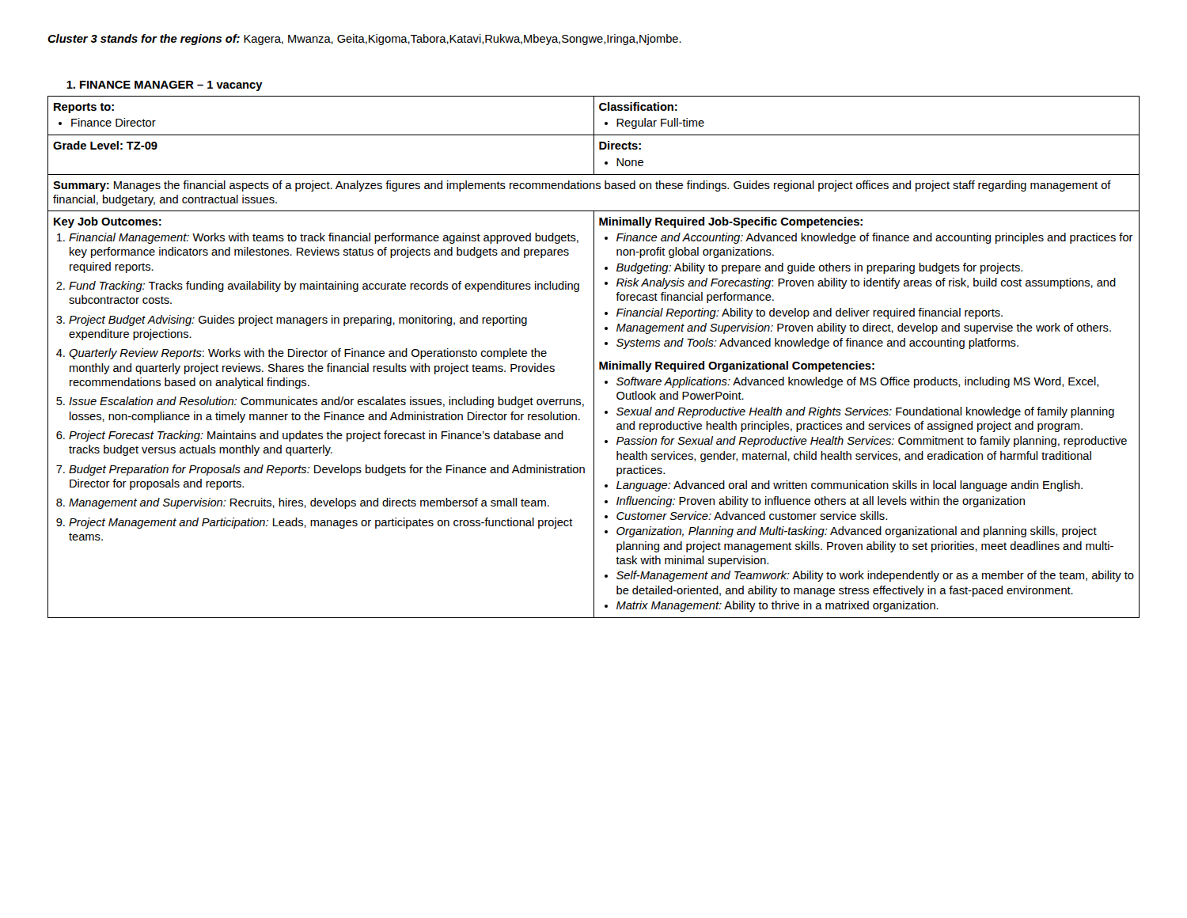Cluster 3 stands for the regions of: Kagera, Mwanza, Geita,Kigoma,Tabora,Katavi,Rukwa,Mbeya,Songwe,Iringa,Njombe.
FINANCE MANAGER – 1 vacancy
| Reports to: Finance Director | Classification: Regular Full-time |
| Grade Level: TZ-09 | Directs: None |
| Summary: Manages the financial aspects of a project. Analyzes figures and implements recommendations based on these findings. Guides regional project offices and project staff regarding management of financial, budgetary, and contractual issues. |
| Key Job Outcomes: Financial Management: Works with teams to track financial performance against approved budgets, key performance indicators and milestones. Reviews status of projects and budgets and prepares required reports. Fund Tracking: Tracks funding availability by maintaining accurate records of expenditures including subcontractor costs. Project Budget Advising: Guides project managers in preparing, monitoring, and reporting expenditure projections. Quarterly Review Reports : Works with the Director of Finance and Operationsto complete the monthly and quarterly project reviews. Shares the financial results with project teams. Provides recommendations based on analytical findings. Issue Escalation and Resolution: Communicates and/or escalates issues, including budget overruns, losses, non-compliance in a timely manner to the Finance and Administration Director for resolution. Project Forecast Tracking: Maintains and updates the project forecast in Finance’s database and tracks budget versus actuals monthly and quarterly. Budget Preparation for Proposals and Reports: Develops budgets for the Finance and Administration Director for proposals and reports. Management and Supervision: Recruits, hires, develops and directs membersof a small team. Project Management and Participation: Leads, manages or participates on cross-functional project teams. | Minimally Required Job-Specific Competencies: Finance and Accounting: Advanced knowledge of finance and accounting principles and practices for non-profit global organizations. Budgeting: Ability to prepare and guide others in preparing budgets for projects. Risk Analysis and Forecasting : Proven ability to identify areas of risk, build cost assumptions, and forecast financial performance. Financial Reporting: Ability to develop and deliver required financial reports. Management and Supervision: Proven ability to direct, develop and supervise the work of others. Systems and Tools: Advanced knowledge of finance and accounting platforms. Minimally Required Organizational Competencies: Software Applications: Advanced knowledge of MS Office products, including MS Word, Excel, Outlook and PowerPoint. Sexual and Reproductive Health and Rights Services: Foundational knowledge of family planning and reproductive health principles, practices and services of assigned project and program. Passion for Sexual and Reproductive Health Services: Commitment to family planning, reproductive health services, gender, maternal, child health services, and eradication of harmful traditional practices. Language: Advanced oral and written communication skills in local language andin English. Influencing: Proven ability to influence others at all levels within the organization Customer Service: Advanced customer service skills. Organization, Planning and Multi-tasking: Advanced organizational and planning skills, project planning and project management skills. Proven ability to set priorities, meet deadlines and multi-task with minimal supervision. Self-Management and Teamwork: Ability to work independently or as a member of the team, ability to be detailed-oriented, and ability to manage stress effectively in a fast-paced environment. Matrix Management: Ability to thrive in a matrixed organization. |